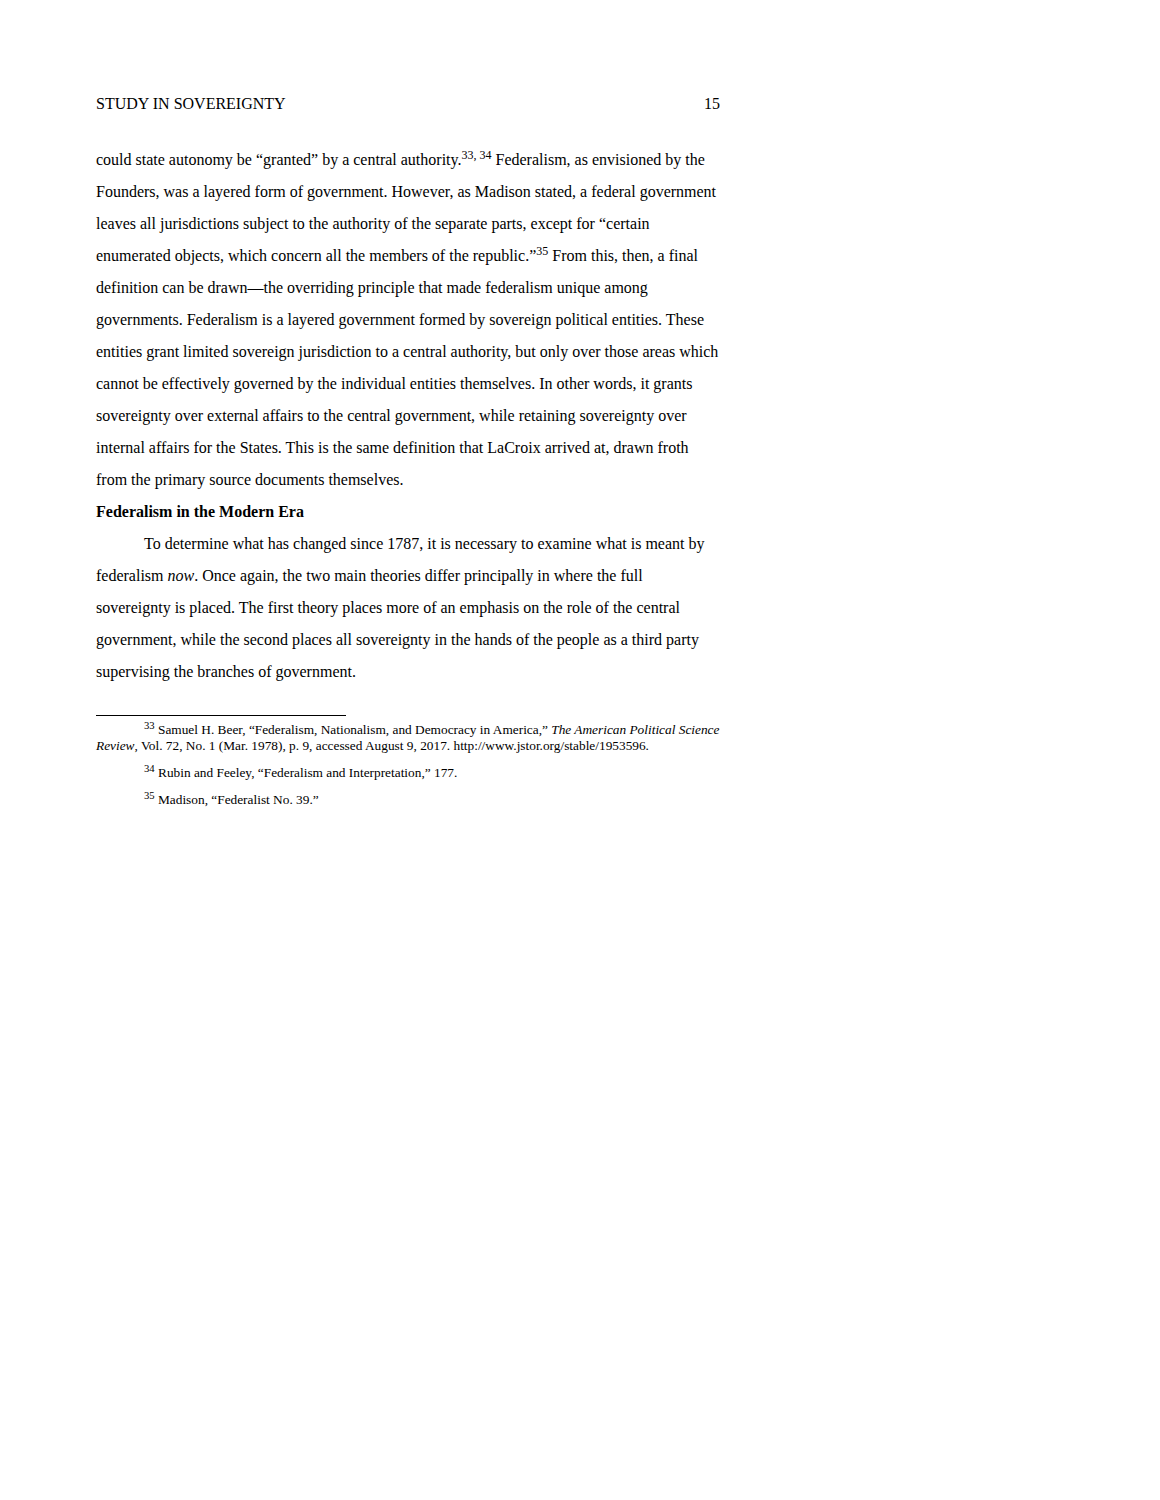STUDY IN SOVEREIGNTY 15
could state autonomy be “granted” by a central authority.33, 34 Federalism, as envisioned by the Founders, was a layered form of government. However, as Madison stated, a federal government leaves all jurisdictions subject to the authority of the separate parts, except for “certain enumerated objects, which concern all the members of the republic.”35 From this, then, a final definition can be drawn—the overriding principle that made federalism unique among governments. Federalism is a layered government formed by sovereign political entities. These entities grant limited sovereign jurisdiction to a central authority, but only over those areas which cannot be effectively governed by the individual entities themselves. In other words, it grants sovereignty over external affairs to the central government, while retaining sovereignty over internal affairs for the States. This is the same definition that LaCroix arrived at, drawn froth from the primary source documents themselves.
Federalism in the Modern Era
To determine what has changed since 1787, it is necessary to examine what is meant by federalism now. Once again, the two main theories differ principally in where the full sovereignty is placed. The first theory places more of an emphasis on the role of the central government, while the second places all sovereignty in the hands of the people as a third party supervising the branches of government.
33 Samuel H. Beer, “Federalism, Nationalism, and Democracy in America,” The American Political Science Review, Vol. 72, No. 1 (Mar. 1978), p. 9, accessed August 9, 2017. http://www.jstor.org/stable/1953596.
34 Rubin and Feeley, “Federalism and Interpretation,” 177.
35 Madison, “Federalist No. 39.”